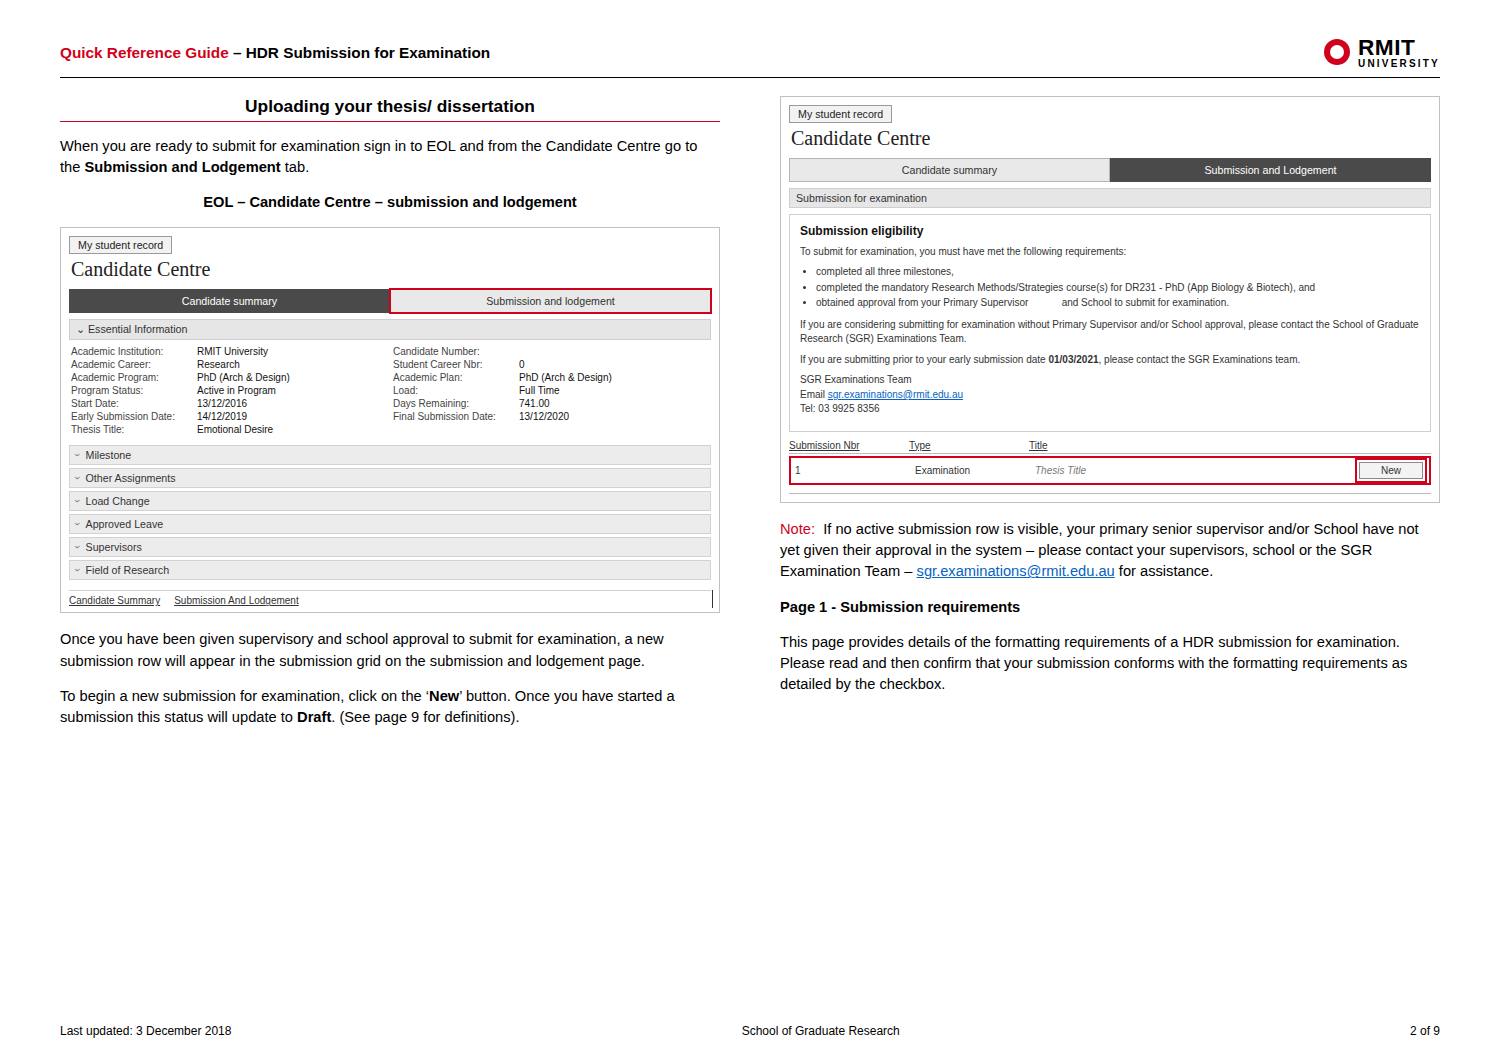Quick Reference Guide – HDR Submission for Examination
RMIT UNIVERSITY
Uploading your thesis/ dissertation
When you are ready to submit for examination sign in to EOL and from the Candidate Centre go to the Submission and Lodgement tab.
EOL – Candidate Centre – submission and lodgement
My student record
Candidate Centre
Candidate summary
Submission and lodgement
⌄ Essential Information
Academic Institution:
RMIT University
Candidate Number:
Academic Career:
Research
Student Career Nbr:
0
Academic Program:
PhD (Arch & Design)
Academic Plan:
PhD (Arch & Design)
Program Status:
Active in Program
Load:
Full Time
Start Date:
13/12/2016
Days Remaining:
741.00
Early Submission Date:
14/12/2019
Final Submission Date:
13/12/2020
Thesis Title:
Emotional Desire
Milestone
Other Assignments
Load Change
Approved Leave
Supervisors
Field of Research
Candidate Summary Submission And Lodgement
Once you have been given supervisory and school approval to submit for examination, a new submission row will appear in the submission grid on the submission and lodgement page.
To begin a new submission for examination, click on the ‘New’ button. Once you have started a submission this status will update to Draft. (See page 9 for definitions).
My student record
Candidate Centre
Candidate summary
Submission and Lodgement
Submission for examination
Submission eligibility
To submit for examination, you must have met the following requirements:
completed all three milestones,
completed the mandatory Research Methods/Strategies course(s) for DR231 - PhD (App Biology & Biotech), and
obtained approval from your Primary Supervisor and School to submit for examination.
If you are considering submitting for examination without Primary Supervisor and/or School approval, please contact the School of Graduate Research (SGR) Examinations Team.
If you are submitting prior to your early submission date 01/03/2021, please contact the SGR Examinations team.
SGR Examinations Team
Email sgr.examinations@rmit.edu.au
Tel: 03 9925 8356
Submission Nbr
Type
Title
1
Examination
Thesis Title
New
Note: If no active submission row is visible, your primary senior supervisor and/or School have not yet given their approval in the system – please contact your supervisors, school or the SGR Examination Team – sgr.examinations@rmit.edu.au for assistance.
Page 1 - Submission requirements
This page provides details of the formatting requirements of a HDR submission for examination. Please read and then confirm that your submission conforms with the formatting requirements as detailed by the checkbox.
Last updated: 3 December 2018
School of Graduate Research
2 of 9